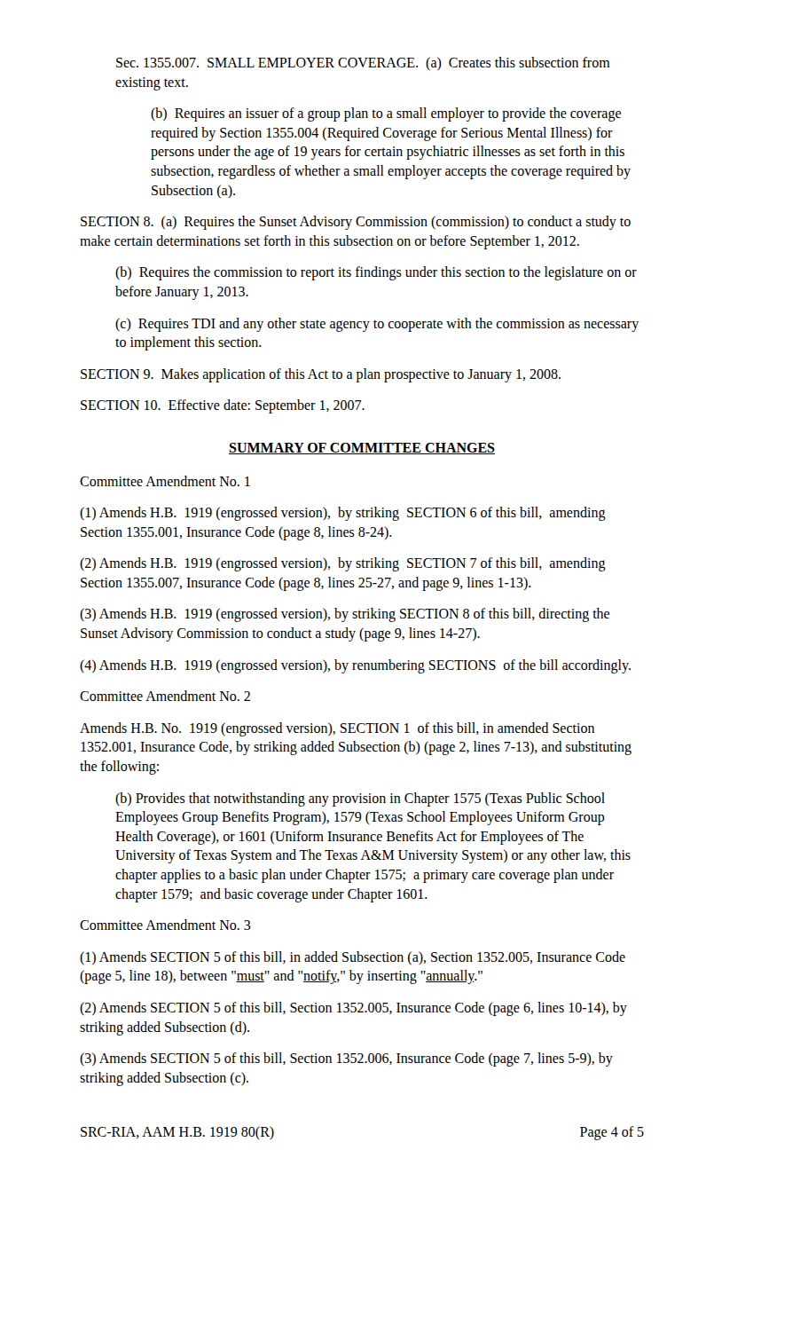Sec. 1355.007. SMALL EMPLOYER COVERAGE. (a) Creates this subsection from existing text.
(b) Requires an issuer of a group plan to a small employer to provide the coverage required by Section 1355.004 (Required Coverage for Serious Mental Illness) for persons under the age of 19 years for certain psychiatric illnesses as set forth in this subsection, regardless of whether a small employer accepts the coverage required by Subsection (a).
SECTION 8. (a) Requires the Sunset Advisory Commission (commission) to conduct a study to make certain determinations set forth in this subsection on or before September 1, 2012.
(b) Requires the commission to report its findings under this section to the legislature on or before January 1, 2013.
(c) Requires TDI and any other state agency to cooperate with the commission as necessary to implement this section.
SECTION 9. Makes application of this Act to a plan prospective to January 1, 2008.
SECTION 10. Effective date: September 1, 2007.
SUMMARY OF COMMITTEE CHANGES
Committee Amendment No. 1
(1) Amends H.B. 1919 (engrossed version), by striking SECTION 6 of this bill, amending Section 1355.001, Insurance Code (page 8, lines 8-24).
(2) Amends H.B. 1919 (engrossed version), by striking SECTION 7 of this bill, amending Section 1355.007, Insurance Code (page 8, lines 25-27, and page 9, lines 1-13).
(3) Amends H.B. 1919 (engrossed version), by striking SECTION 8 of this bill, directing the Sunset Advisory Commission to conduct a study (page 9, lines 14-27).
(4) Amends H.B. 1919 (engrossed version), by renumbering SECTIONS of the bill accordingly.
Committee Amendment No. 2
Amends H.B. No. 1919 (engrossed version), SECTION 1 of this bill, in amended Section 1352.001, Insurance Code, by striking added Subsection (b) (page 2, lines 7-13), and substituting the following:
(b) Provides that notwithstanding any provision in Chapter 1575 (Texas Public School Employees Group Benefits Program), 1579 (Texas School Employees Uniform Group Health Coverage), or 1601 (Uniform Insurance Benefits Act for Employees of The University of Texas System and The Texas A&M University System) or any other law, this chapter applies to a basic plan under Chapter 1575; a primary care coverage plan under chapter 1579; and basic coverage under Chapter 1601.
Committee Amendment No. 3
(1) Amends SECTION 5 of this bill, in added Subsection (a), Section 1352.005, Insurance Code (page 5, line 18), between "must" and "notify," by inserting "annually."
(2) Amends SECTION 5 of this bill, Section 1352.005, Insurance Code (page 6, lines 10-14), by striking added Subsection (d).
(3) Amends SECTION 5 of this bill, Section 1352.006, Insurance Code (page 7, lines 5-9), by striking added Subsection (c).
SRC-RIA, AAM H.B. 1919 80(R)
Page 4 of 5